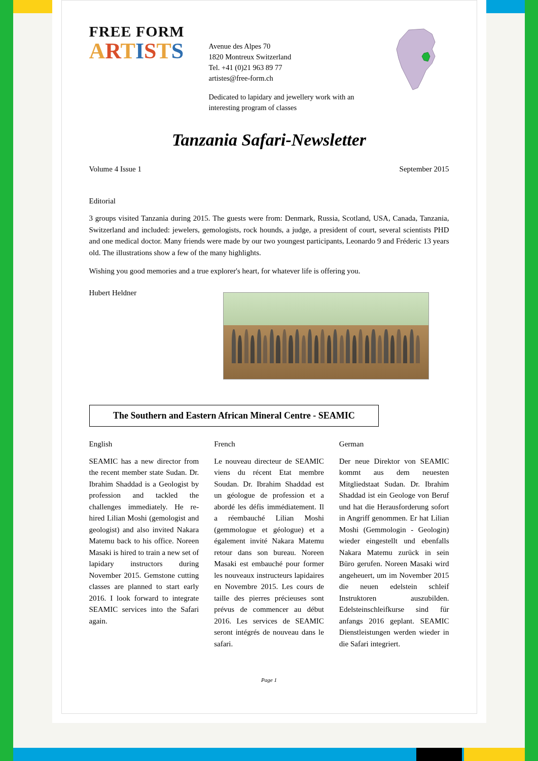FREE FORM
ARTISTS
Avenue des Alpes 70
1820 Montreux Switzerland
Tel. +41 (0)21 963 89 77
artistes@free-form.ch
Dedicated to lapidary and jewellery work with an interesting program of classes
Tanzania Safari-Newsletter
Volume 4 Issue 1 September 2015
Editorial
3 groups visited Tanzania during 2015. The guests were from: Denmark, Russia, Scotland, USA, Canada, Tanzania, Switzerland and included: jewelers, gemologists, rock hounds, a judge, a president of court, several scientists PHD and one medical doctor. Many friends were made by our two youngest participants, Leonardo 9 and Fréderic 13 years old. The illustrations show a few of the many highlights.
Wishing you good memories and a true explorer's heart, for whatever life is offering you.
Hubert Heldner
Group photo of the 2015 Tanzania safari participants.
The Southern and Eastern African Mineral Centre - SEAMIC
English
SEAMIC has a new director from the recent member state Sudan. Dr. Ibrahim Shaddad is a Geologist by profession and tackled the challenges immediately. He re-hired Lilian Moshi (gemologist and geologist) and also invited Nakara Matemu back to his office. Noreen Masaki is hired to train a new set of lapidary instructors during November 2015. Gemstone cutting classes are planned to start early 2016. I look forward to integrate SEAMIC services into the Safari again.
French
Le nouveau directeur de SEAMIC viens du récent Etat membre Soudan. Dr. Ibrahim Shaddad est un géologue de profession et a abordé les défis immédiatement. Il a réembauché Lilian Moshi (gemmologue et géologue) et a également invité Nakara Matemu retour dans son bureau. Noreen Masaki est embauché pour former les nouveaux instructeurs lapidaires en Novembre 2015. Les cours de taille des pierres précieuses sont prévus de commencer au début 2016. Les services de SEAMIC seront intégrés de nouveau dans le safari.
German
Der neue Direktor von SEAMIC kommt aus dem neuesten Mitgliedstaat Sudan. Dr. Ibrahim Shaddad ist ein Geologe von Beruf und hat die Herausforderung sofort in Angriff genommen. Er hat Lilian Moshi (Gemmologin - Geologin) wieder eingestellt und ebenfalls Nakara Matemu zurück in sein Büro gerufen. Noreen Masaki wird angeheuert, um im November 2015 die neuen edelstein schleif Instruktoren auszubilden. Edelsteinschleifkurse sind für anfangs 2016 geplant. SEAMIC Dienstleistungen werden wieder in die Safari integriert.
Page 1